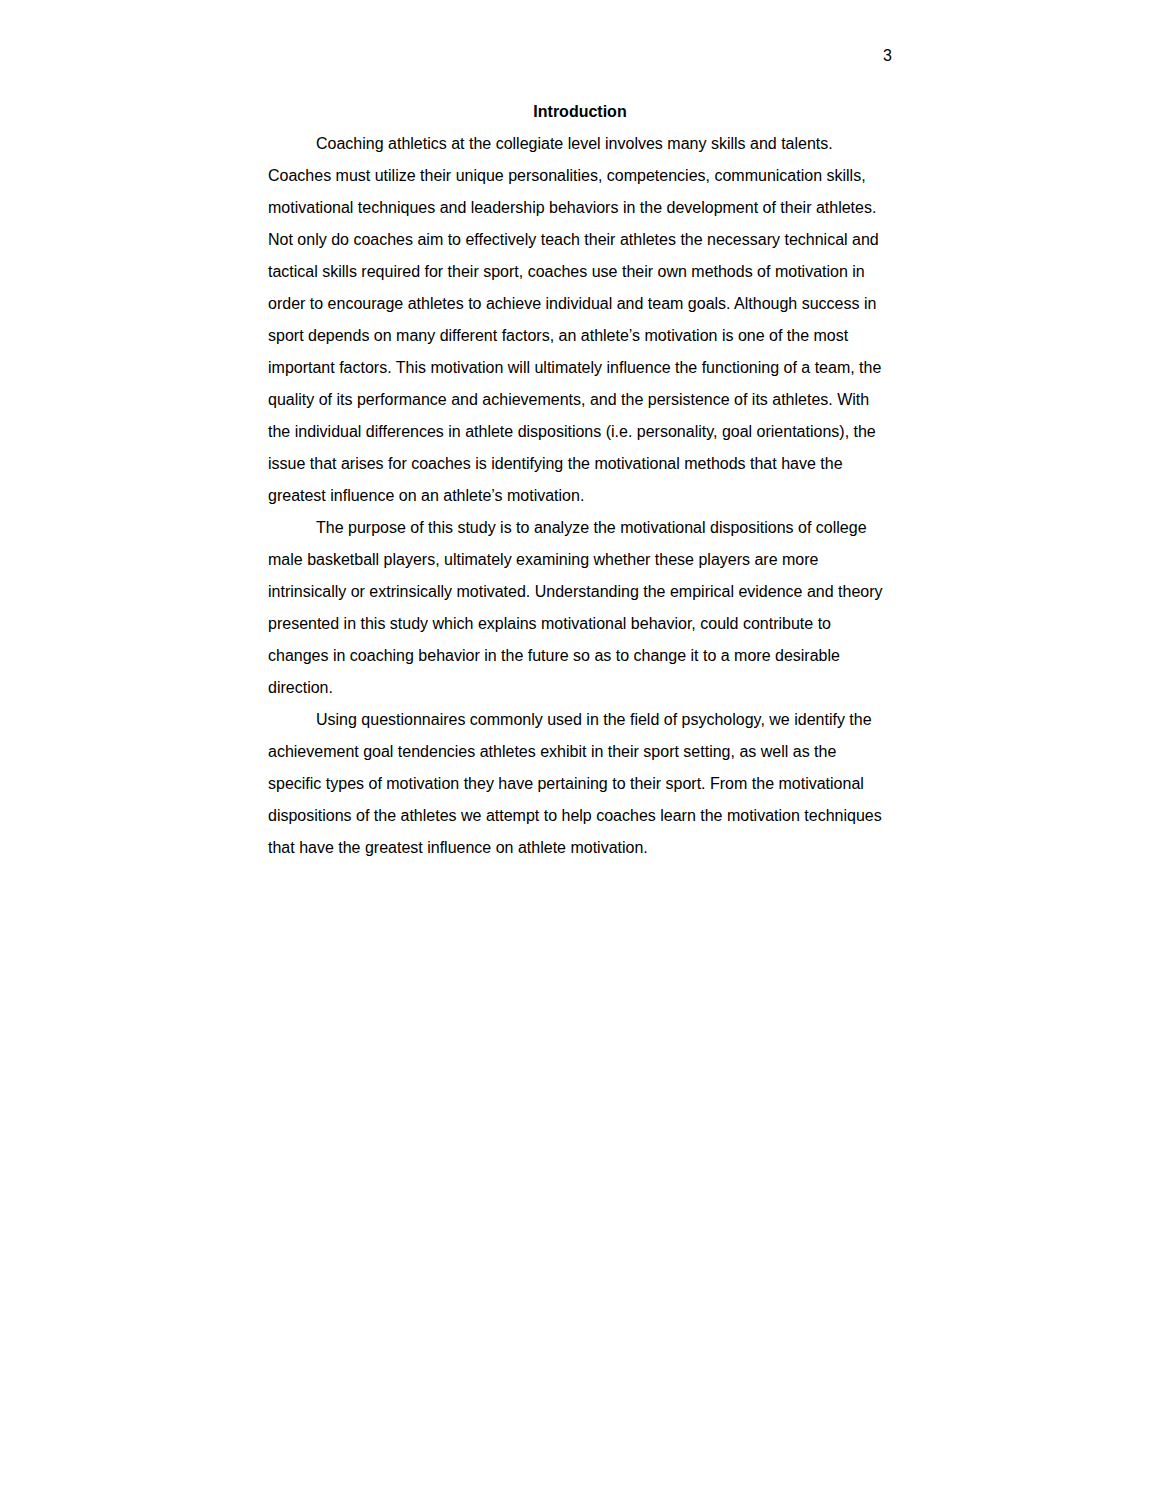3
Introduction
Coaching athletics at the collegiate level involves many skills and talents. Coaches must utilize their unique personalities, competencies, communication skills, motivational techniques and leadership behaviors in the development of their athletes. Not only do coaches aim to effectively teach their athletes the necessary technical and tactical skills required for their sport, coaches use their own methods of motivation in order to encourage athletes to achieve individual and team goals. Although success in sport depends on many different factors, an athlete’s motivation is one of the most important factors. This motivation will ultimately influence the functioning of a team, the quality of its performance and achievements, and the persistence of its athletes. With the individual differences in athlete dispositions (i.e. personality, goal orientations), the issue that arises for coaches is identifying the motivational methods that have the greatest influence on an athlete’s motivation.
The purpose of this study is to analyze the motivational dispositions of college male basketball players, ultimately examining whether these players are more intrinsically or extrinsically motivated. Understanding the empirical evidence and theory presented in this study which explains motivational behavior, could contribute to changes in coaching behavior in the future so as to change it to a more desirable direction.
Using questionnaires commonly used in the field of psychology, we identify the achievement goal tendencies athletes exhibit in their sport setting, as well as the specific types of motivation they have pertaining to their sport. From the motivational dispositions of the athletes we attempt to help coaches learn the motivation techniques that have the greatest influence on athlete motivation.